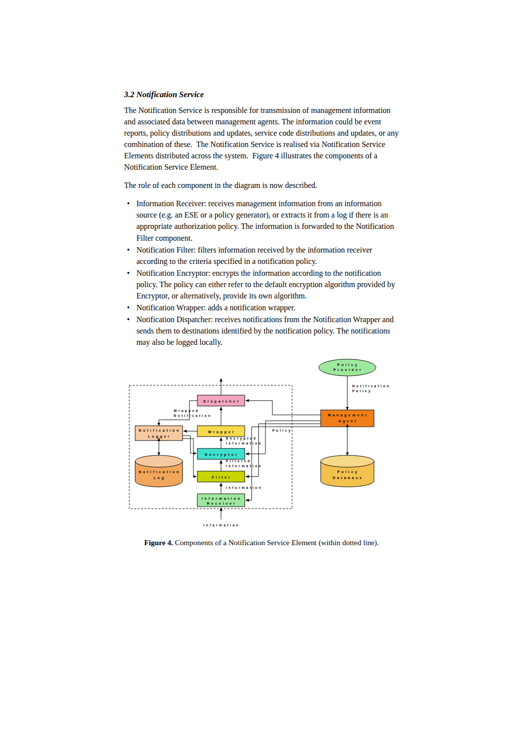3.2 Notification Service
The Notification Service is responsible for transmission of management information and associated data between management agents. The information could be event reports, policy distributions and updates, service code distributions and updates, or any combination of these. The Notification Service is realised via Notification Service Elements distributed across the system. Figure 4 illustrates the components of a Notification Service Element.
The role of each component in the diagram is now described.
Information Receiver: receives management information from an information source (e.g. an ESE or a policy generator), or extracts it from a log if there is an appropriate authorization policy. The information is forwarded to the Notification Filter component.
Notification Filter: filters information received by the information receiver according to the criteria specified in a notification policy.
Notification Encryptor: encrypts the information according to the notification policy. The policy can either refer to the default encryption algorithm provided by Encryptor, or alternatively, provide its own algorithm.
Notification Wrapper: adds a notification wrapper.
Notification Dispatcher: receives notifications from the Notification Wrapper and sends them to destinations identified by the notification policy. The notifications may also be logged locally.
P o l i c y P r o v i d e r N o t i f i c a t i o n P o l i c y M a n a g e m e n t A g e n t P o l i c y D a t a b a s e D i s p a t c h e r W r a p p e r E n c r y p t o r F i l t e r I n f o r m a t i o n R e c e i v e r N o t i f i c a t i o n L o g g e r N o t i f i c a t i o n L o g I n f o r m a t i o n W r a p p e d N o t i f i c a t i o n E n c r y p t e d I n f o r m a t i o n F i l t e r e d I n f o r m a t i o n I n f o r m a t i o n P o l i c y
Figure 4. Components of a Notification Service Element (within dotted line).